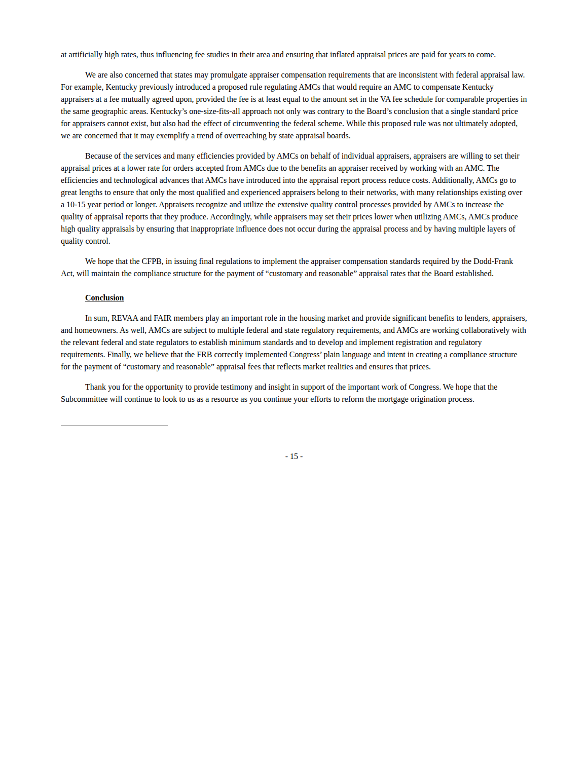at artificially high rates, thus influencing fee studies in their area and ensuring that inflated appraisal prices are paid for years to come.
We are also concerned that states may promulgate appraiser compensation requirements that are inconsistent with federal appraisal law. For example, Kentucky previously introduced a proposed rule regulating AMCs that would require an AMC to compensate Kentucky appraisers at a fee mutually agreed upon, provided the fee is at least equal to the amount set in the VA fee schedule for comparable properties in the same geographic areas. Kentucky’s one-size-fits-all approach not only was contrary to the Board’s conclusion that a single standard price for appraisers cannot exist, but also had the effect of circumventing the federal scheme. While this proposed rule was not ultimately adopted, we are concerned that it may exemplify a trend of overreaching by state appraisal boards.
Because of the services and many efficiencies provided by AMCs on behalf of individual appraisers, appraisers are willing to set their appraisal prices at a lower rate for orders accepted from AMCs due to the benefits an appraiser received by working with an AMC. The efficiencies and technological advances that AMCs have introduced into the appraisal report process reduce costs. Additionally, AMCs go to great lengths to ensure that only the most qualified and experienced appraisers belong to their networks, with many relationships existing over a 10-15 year period or longer. Appraisers recognize and utilize the extensive quality control processes provided by AMCs to increase the quality of appraisal reports that they produce. Accordingly, while appraisers may set their prices lower when utilizing AMCs, AMCs produce high quality appraisals by ensuring that inappropriate influence does not occur during the appraisal process and by having multiple layers of quality control.
We hope that the CFPB, in issuing final regulations to implement the appraiser compensation standards required by the Dodd-Frank Act, will maintain the compliance structure for the payment of “customary and reasonable” appraisal rates that the Board established.
Conclusion
In sum, REVAA and FAIR members play an important role in the housing market and provide significant benefits to lenders, appraisers, and homeowners. As well, AMCs are subject to multiple federal and state regulatory requirements, and AMCs are working collaboratively with the relevant federal and state regulators to establish minimum standards and to develop and implement registration and regulatory requirements. Finally, we believe that the FRB correctly implemented Congress’ plain language and intent in creating a compliance structure for the payment of “customary and reasonable” appraisal fees that reflects market realities and ensures that prices.
Thank you for the opportunity to provide testimony and insight in support of the important work of Congress. We hope that the Subcommittee will continue to look to us as a resource as you continue your efforts to reform the mortgage origination process.
- 15 -